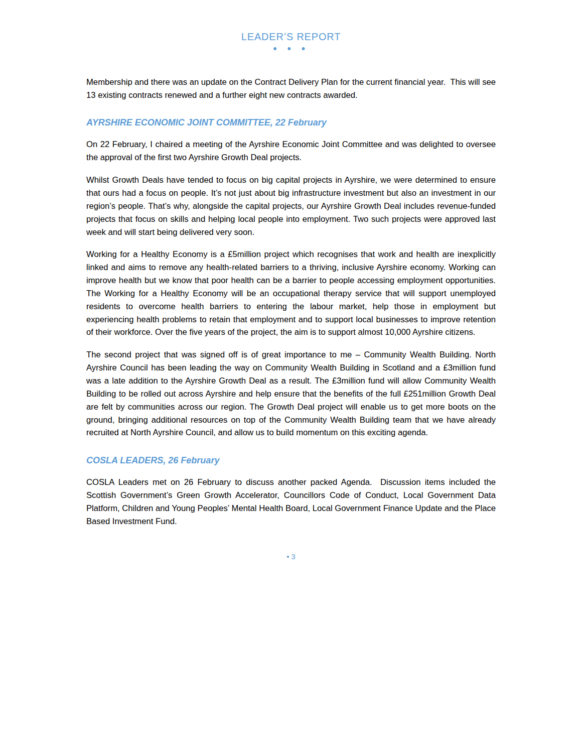LEADER’S REPORT
• • •
Membership and there was an update on the Contract Delivery Plan for the current financial year. This will see 13 existing contracts renewed and a further eight new contracts awarded.
AYRSHIRE ECONOMIC JOINT COMMITTEE, 22 February
On 22 February, I chaired a meeting of the Ayrshire Economic Joint Committee and was delighted to oversee the approval of the first two Ayrshire Growth Deal projects.
Whilst Growth Deals have tended to focus on big capital projects in Ayrshire, we were determined to ensure that ours had a focus on people. It’s not just about big infrastructure investment but also an investment in our region’s people. That’s why, alongside the capital projects, our Ayrshire Growth Deal includes revenue-funded projects that focus on skills and helping local people into employment. Two such projects were approved last week and will start being delivered very soon.
Working for a Healthy Economy is a £5million project which recognises that work and health are inexplicitly linked and aims to remove any health-related barriers to a thriving, inclusive Ayrshire economy. Working can improve health but we know that poor health can be a barrier to people accessing employment opportunities. The Working for a Healthy Economy will be an occupational therapy service that will support unemployed residents to overcome health barriers to entering the labour market, help those in employment but experiencing health problems to retain that employment and to support local businesses to improve retention of their workforce. Over the five years of the project, the aim is to support almost 10,000 Ayrshire citizens.
The second project that was signed off is of great importance to me – Community Wealth Building. North Ayrshire Council has been leading the way on Community Wealth Building in Scotland and a £3million fund was a late addition to the Ayrshire Growth Deal as a result. The £3million fund will allow Community Wealth Building to be rolled out across Ayrshire and help ensure that the benefits of the full £251million Growth Deal are felt by communities across our region. The Growth Deal project will enable us to get more boots on the ground, bringing additional resources on top of the Community Wealth Building team that we have already recruited at North Ayrshire Council, and allow us to build momentum on this exciting agenda.
COSLA LEADERS, 26 February
COSLA Leaders met on 26 February to discuss another packed Agenda. Discussion items included the Scottish Government’s Green Growth Accelerator, Councillors Code of Conduct, Local Government Data Platform, Children and Young Peoples’ Mental Health Board, Local Government Finance Update and the Place Based Investment Fund.
• 3